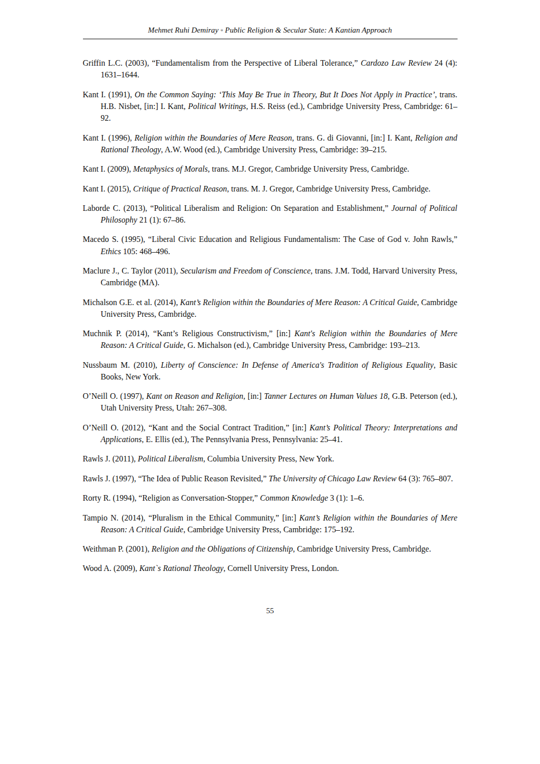Mehmet Ruhi Demiray ◦ Public Religion & Secular State: A Kantian Approach
Griffin L.C. (2003), “Fundamentalism from the Perspective of Liberal Tolerance,” Cardozo Law Review 24 (4): 1631–1644.
Kant I. (1991), On the Common Saying: ‘This May Be True in Theory, But It Does Not Apply in Practice’, trans. H.B. Nisbet, [in:] I. Kant, Political Writings, H.S. Reiss (ed.), Cambridge University Press, Cambridge: 61–92.
Kant I. (1996), Religion within the Boundaries of Mere Reason, trans. G. di Giovanni, [in:] I. Kant, Religion and Rational Theology, A.W. Wood (ed.), Cambridge University Press, Cambridge: 39–215.
Kant I. (2009), Metaphysics of Morals, trans. M.J. Gregor, Cambridge University Press, Cambridge.
Kant I. (2015), Critique of Practical Reason, trans. M. J. Gregor, Cambridge University Press, Cambridge.
Laborde C. (2013), “Political Liberalism and Religion: On Separation and Establishment,” Journal of Political Philosophy 21 (1): 67–86.
Macedo S. (1995), “Liberal Civic Education and Religious Fundamentalism: The Case of God v. John Rawls,” Ethics 105: 468–496.
Maclure J., C. Taylor (2011), Secularism and Freedom of Conscience, trans. J.M. Todd, Harvard University Press, Cambridge (MA).
Michalson G.E. et al. (2014), Kant’s Religion within the Boundaries of Mere Reason: A Critical Guide, Cambridge University Press, Cambridge.
Muchnik P. (2014), “Kant’s Religious Constructivism,” [in:] Kant's Religion within the Boundaries of Mere Reason: A Critical Guide, G. Michalson (ed.), Cambridge University Press, Cambridge: 193–213.
Nussbaum M. (2010), Liberty of Conscience: In Defense of America's Tradition of Religious Equality, Basic Books, New York.
O’Neill O. (1997), Kant on Reason and Religion, [in:] Tanner Lectures on Human Values 18, G.B. Peterson (ed.), Utah University Press, Utah: 267–308.
O’Neill O. (2012), “Kant and the Social Contract Tradition,” [in:] Kant’s Political Theory: Interpretations and Applications, E. Ellis (ed.), The Pennsylvania Press, Pennsylvania: 25–41.
Rawls J. (2011), Political Liberalism, Columbia University Press, New York.
Rawls J. (1997), “The Idea of Public Reason Revisited,” The University of Chicago Law Review 64 (3): 765–807.
Rorty R. (1994), “Religion as Conversation-Stopper,” Common Knowledge 3 (1): 1–6.
Tampio N. (2014), “Pluralism in the Ethical Community,” [in:] Kant’s Religion within the Boundaries of Mere Reason: A Critical Guide, Cambridge University Press, Cambridge: 175–192.
Weithman P. (2001), Religion and the Obligations of Citizenship, Cambridge University Press, Cambridge.
Wood A. (2009), Kant`s Rational Theology, Cornell University Press, London.
55